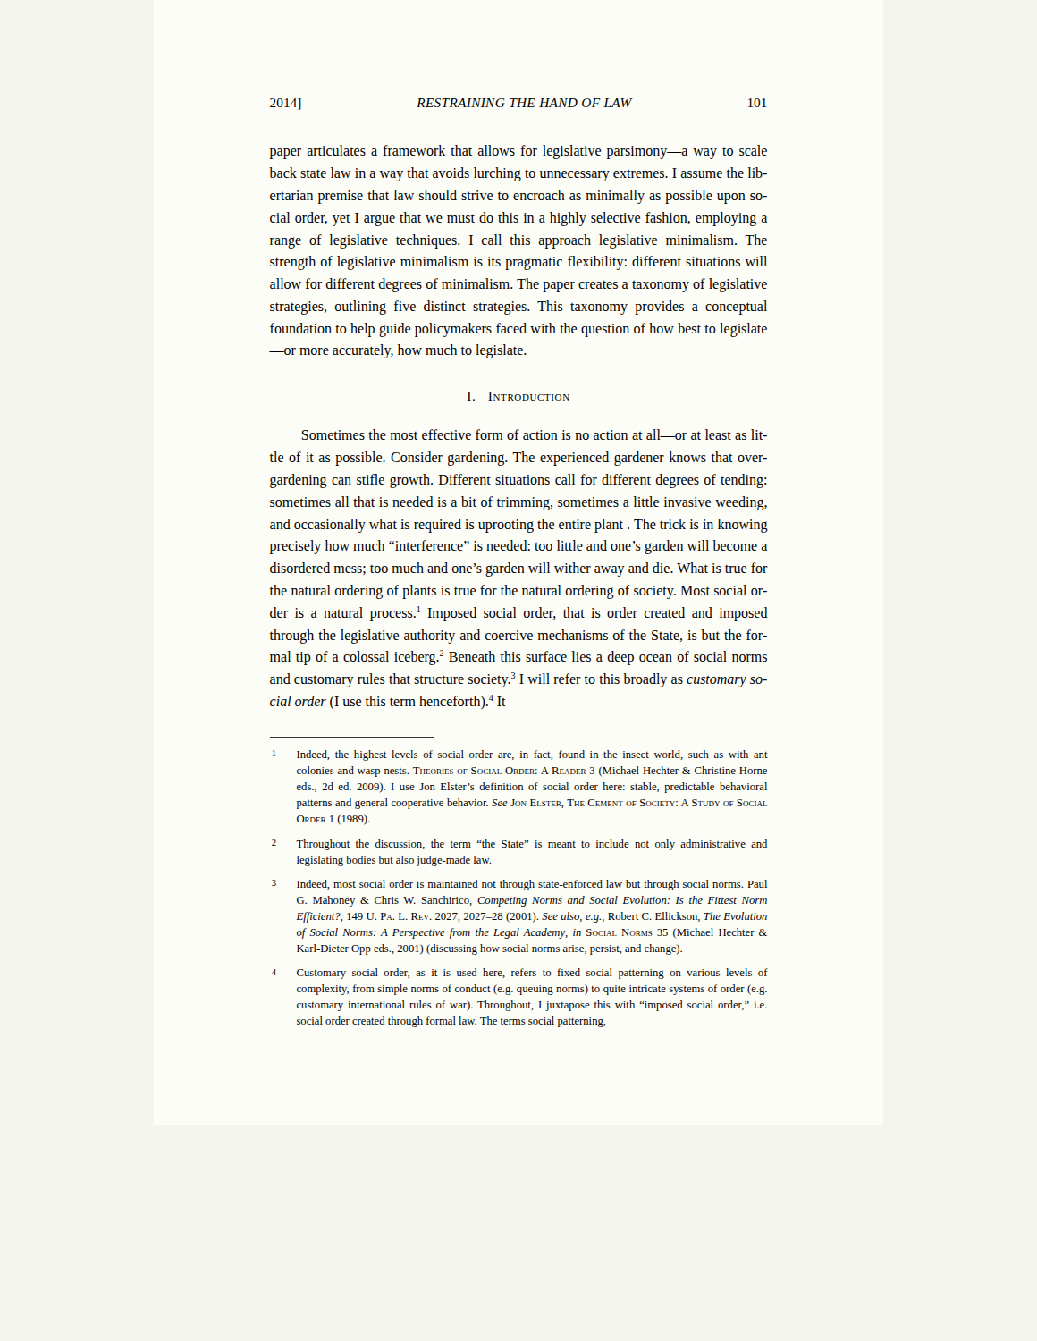2014] RESTRAINING THE HAND OF LAW 101
paper articulates a framework that allows for legislative parsimony—a way to scale back state law in a way that avoids lurching to unnecessary extremes. I assume the libertarian premise that law should strive to encroach as minimally as possible upon social order, yet I argue that we must do this in a highly selective fashion, employing a range of legislative techniques. I call this approach legislative minimalism. The strength of legislative minimalism is its pragmatic flexibility: different situations will allow for different degrees of minimalism. The paper creates a taxonomy of legislative strategies, outlining five distinct strategies. This taxonomy provides a conceptual foundation to help guide policymakers faced with the question of how best to legislate—or more accurately, how much to legislate.
I. Introduction
Sometimes the most effective form of action is no action at all—or at least as little of it as possible. Consider gardening. The experienced gardener knows that over-gardening can stifle growth. Different situations call for different degrees of tending: sometimes all that is needed is a bit of trimming, sometimes a little invasive weeding, and occasionally what is required is uprooting the entire plant . The trick is in knowing precisely how much “interference” is needed: too little and one’s garden will become a disordered mess; too much and one’s garden will wither away and die. What is true for the natural ordering of plants is true for the natural ordering of society. Most social order is a natural process.1 Imposed social order, that is order created and imposed through the legislative authority and coercive mechanisms of the State, is but the formal tip of a colossal iceberg.2 Beneath this surface lies a deep ocean of social norms and customary rules that structure society.3 I will refer to this broadly as customary social order (I use this term henceforth).4 It
1
Indeed, the highest levels of social order are, in fact, found in the insect world, such as with ant colonies and wasp nests. Theories of Social Order: A Reader 3 (Michael Hechter & Christine Horne eds., 2d ed. 2009). I use Jon Elster’s definition of social order here: stable, predictable behavioral patterns and general cooperative behavior. See Jon Elster, The Cement of Society: A Study of Social Order 1 (1989).
2
Throughout the discussion, the term “the State” is meant to include not only administrative and legislating bodies but also judge-made law.
3
Indeed, most social order is maintained not through state-enforced law but through social norms. Paul G. Mahoney & Chris W. Sanchirico, Competing Norms and Social Evolution: Is the Fittest Norm Efficient?, 149 U. Pa. L. Rev. 2027, 2027–28 (2001). See also, e.g., Robert C. Ellickson, The Evolution of Social Norms: A Perspective from the Legal Academy, in Social Norms 35 (Michael Hechter & Karl-Dieter Opp eds., 2001) (discussing how social norms arise, persist, and change).
4
Customary social order, as it is used here, refers to fixed social patterning on various levels of complexity, from simple norms of conduct (e.g. queuing norms) to quite intricate systems of order (e.g. customary international rules of war). Throughout, I juxtapose this with “imposed social order,” i.e. social order created through formal law. The terms social patterning,